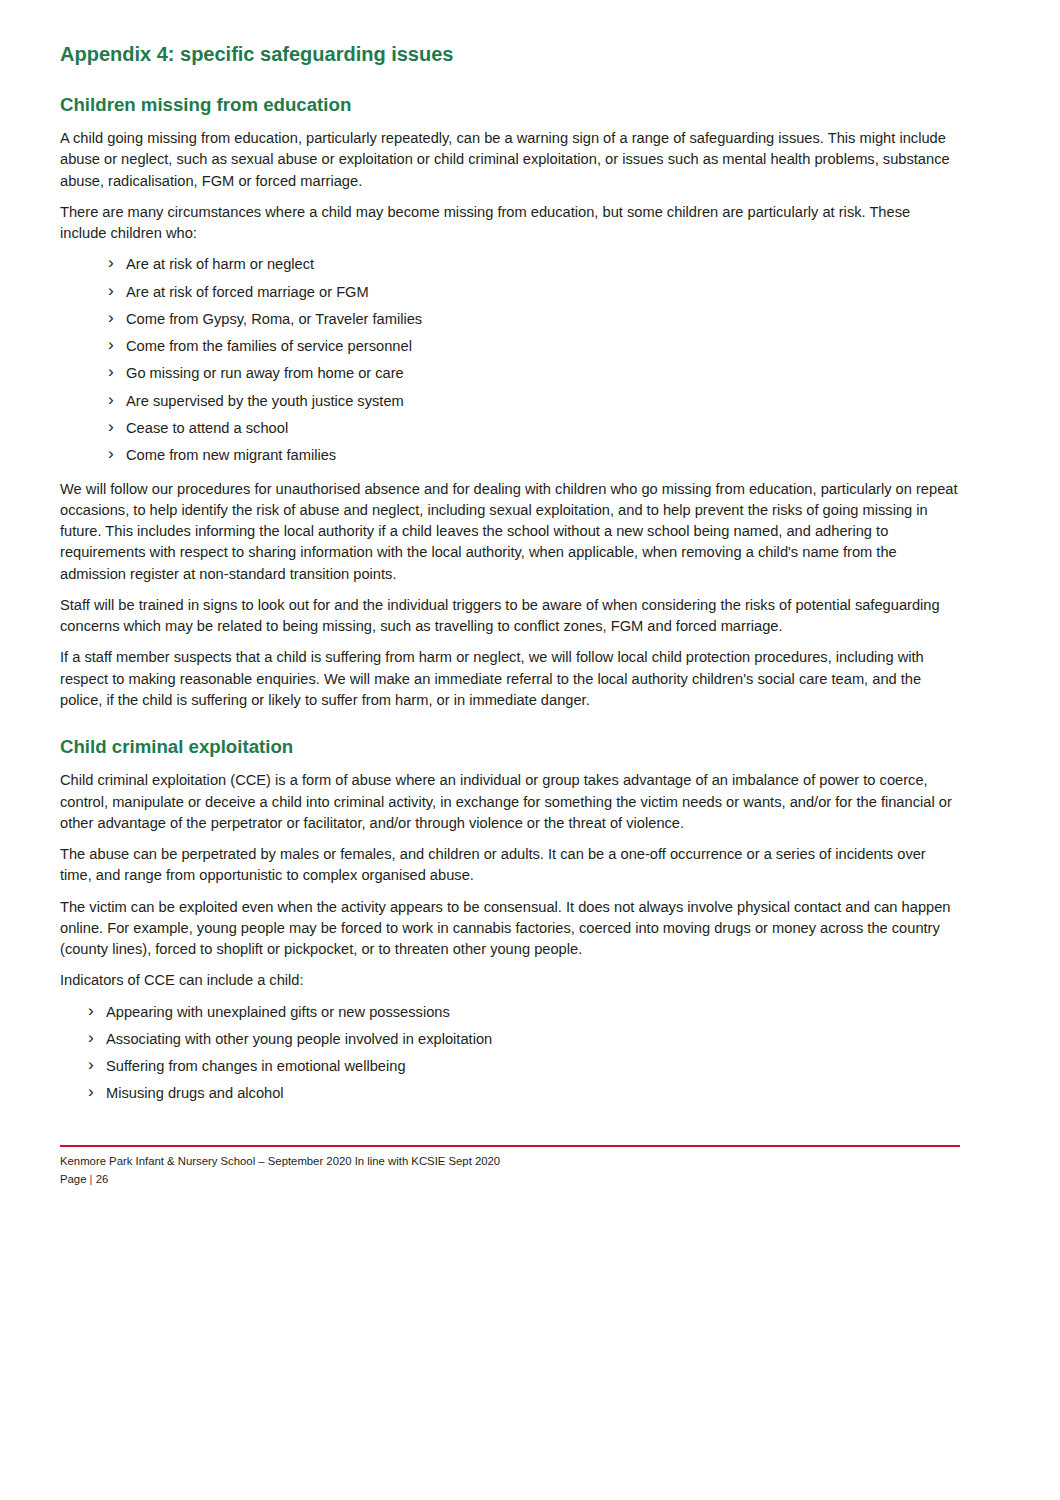Appendix 4: specific safeguarding issues
Children missing from education
A child going missing from education, particularly repeatedly, can be a warning sign of a range of safeguarding issues. This might include abuse or neglect, such as sexual abuse or exploitation or child criminal exploitation, or issues such as mental health problems, substance abuse, radicalisation, FGM or forced marriage.
There are many circumstances where a child may become missing from education, but some children are particularly at risk. These include children who:
Are at risk of harm or neglect
Are at risk of forced marriage or FGM
Come from Gypsy, Roma, or Traveler families
Come from the families of service personnel
Go missing or run away from home or care
Are supervised by the youth justice system
Cease to attend a school
Come from new migrant families
We will follow our procedures for unauthorised absence and for dealing with children who go missing from education, particularly on repeat occasions, to help identify the risk of abuse and neglect, including sexual exploitation, and to help prevent the risks of going missing in future. This includes informing the local authority if a child leaves the school without a new school being named, and adhering to requirements with respect to sharing information with the local authority, when applicable, when removing a child's name from the admission register at non-standard transition points.
Staff will be trained in signs to look out for and the individual triggers to be aware of when considering the risks of potential safeguarding concerns which may be related to being missing, such as travelling to conflict zones, FGM and forced marriage.
If a staff member suspects that a child is suffering from harm or neglect, we will follow local child protection procedures, including with respect to making reasonable enquiries. We will make an immediate referral to the local authority children's social care team, and the police, if the child is suffering or likely to suffer from harm, or in immediate danger.
Child criminal exploitation
Child criminal exploitation (CCE) is a form of abuse where an individual or group takes advantage of an imbalance of power to coerce, control, manipulate or deceive a child into criminal activity, in exchange for something the victim needs or wants, and/or for the financial or other advantage of the perpetrator or facilitator, and/or through violence or the threat of violence.
The abuse can be perpetrated by males or females, and children or adults. It can be a one-off occurrence or a series of incidents over time, and range from opportunistic to complex organised abuse.
The victim can be exploited even when the activity appears to be consensual. It does not always involve physical contact and can happen online. For example, young people may be forced to work in cannabis factories, coerced into moving drugs or money across the country (county lines), forced to shoplift or pickpocket, or to threaten other young people.
Indicators of CCE can include a child:
Appearing with unexplained gifts or new possessions
Associating with other young people involved in exploitation
Suffering from changes in emotional wellbeing
Misusing drugs and alcohol
Kenmore Park Infant & Nursery School – September 2020 In line with KCSIE Sept 2020
Page | 26